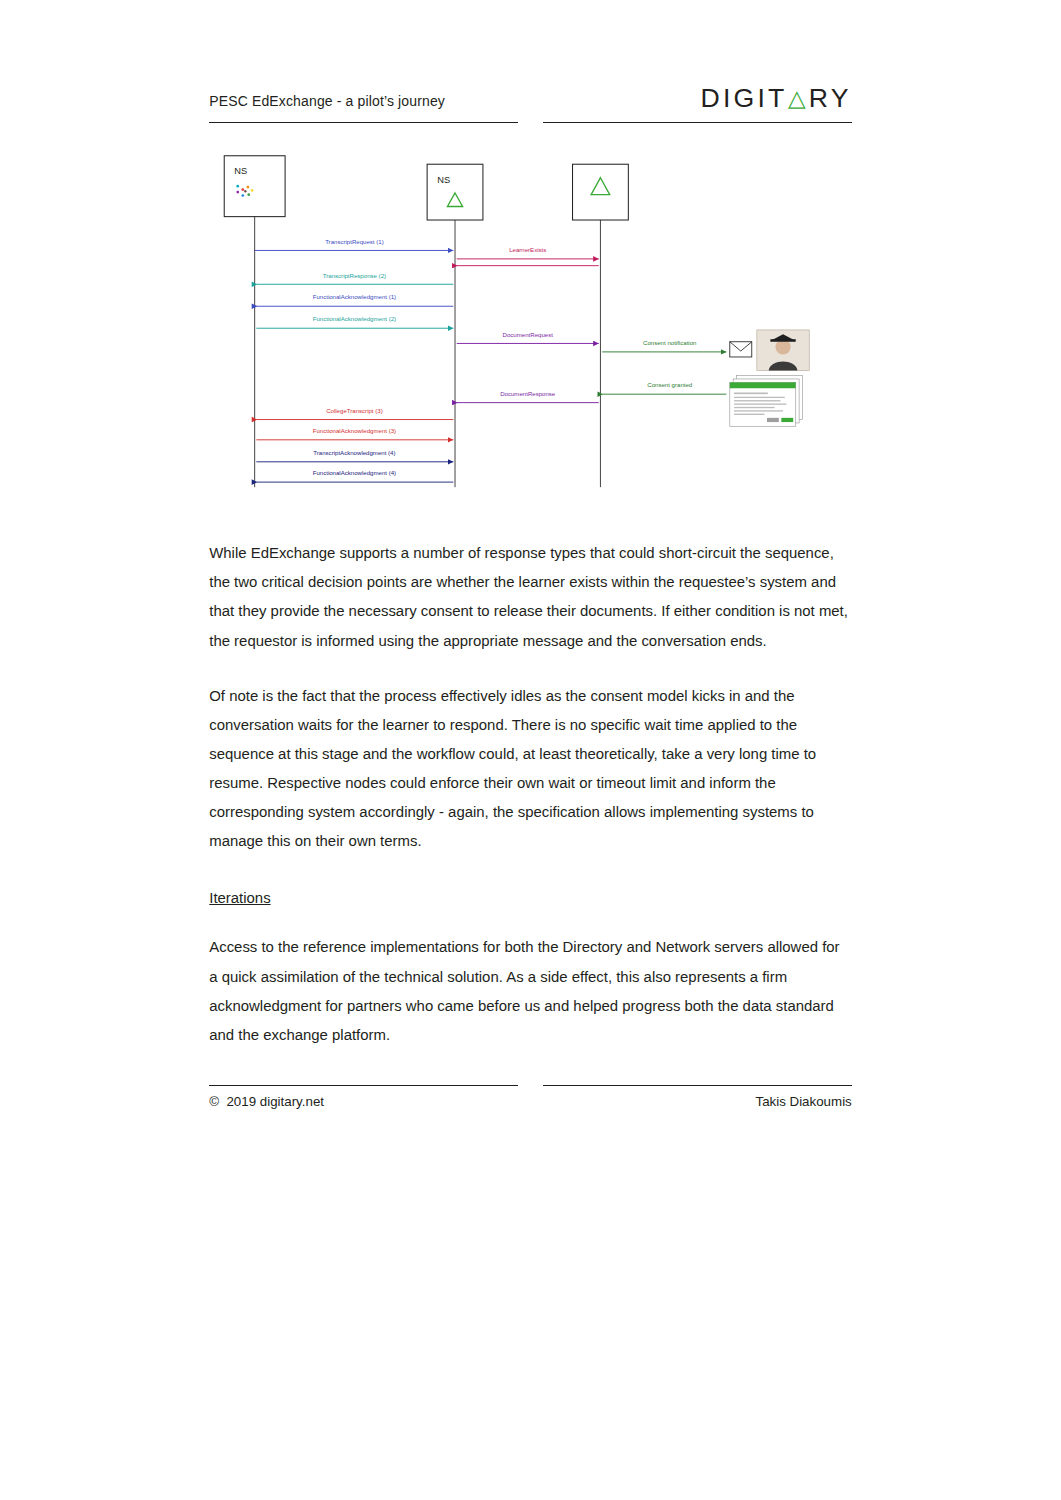PESC EdExchange - a pilot’s journey
DIGIT△RY
NS NS TranscriptRequest (1) LearnerExists TranscriptResponse (2) FunctionalAcknowledgment (1) FunctionalAcknowledgment (2) DocumentRequest Consent notification Consent granted DocumentResponse CollegeTranscript (3) FunctionalAcknowledgment (3) TranscriptAcknowledgment (4) FunctionalAcknowledgment (4)
While EdExchange supports a number of response types that could short-circuit the sequence, the two critical decision points are whether the learner exists within the requestee’s system and that they provide the necessary consent to release their documents. If either condition is not met, the requestor is informed using the appropriate message and the conversation ends.
Of note is the fact that the process effectively idles as the consent model kicks in and the conversation waits for the learner to respond. There is no specific wait time applied to the sequence at this stage and the workflow could, at least theoretically, take a very long time to resume. Respective nodes could enforce their own wait or timeout limit and inform the corresponding system accordingly - again, the specification allows implementing systems to manage this on their own terms.
Iterations
Access to the reference implementations for both the Directory and Network servers allowed for a quick assimilation of the technical solution. As a side effect, this also represents a firm acknowledgment for partners who came before us and helped progress both the data standard and the exchange platform.
© 2019 digitary.net Takis Diakoumis